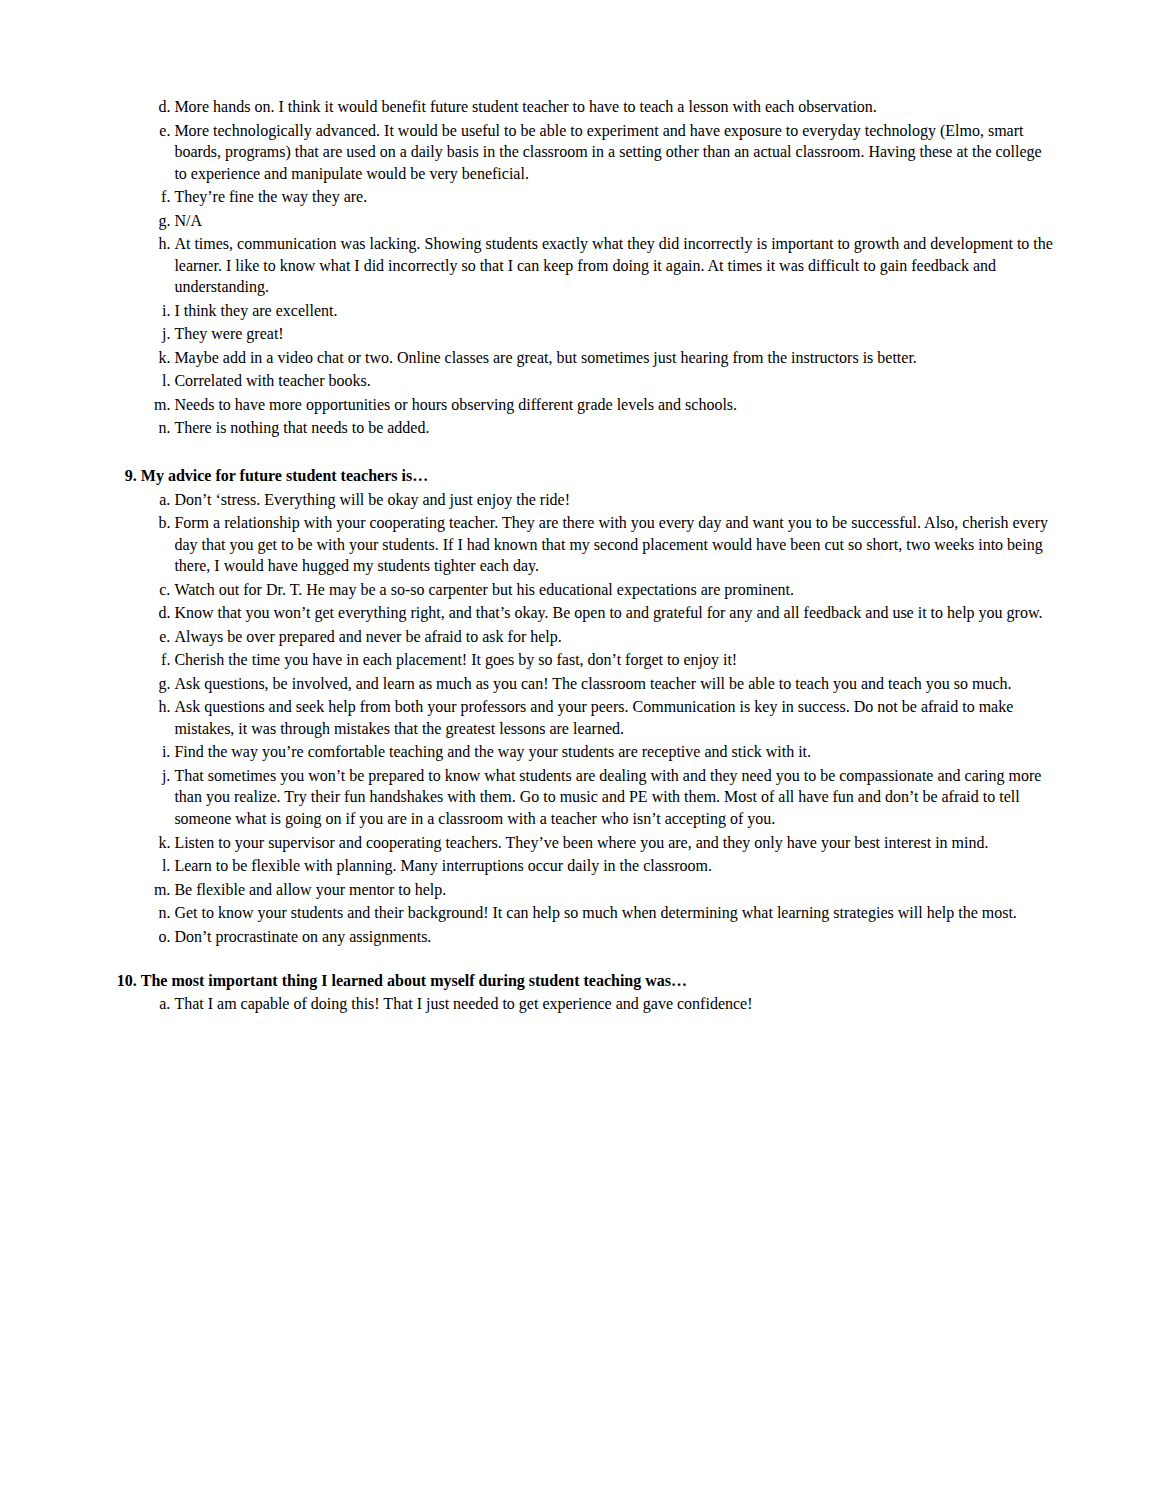More hands on. I think it would benefit future student teacher to have to teach a lesson with each observation.
More technologically advanced. It would be useful to be able to experiment and have exposure to everyday technology (Elmo, smart boards, programs) that are used on a daily basis in the classroom in a setting other than an actual classroom. Having these at the college to experience and manipulate would be very beneficial.
They’re fine the way they are.
N/A
At times, communication was lacking. Showing students exactly what they did incorrectly is important to growth and development to the learner. I like to know what I did incorrectly so that I can keep from doing it again. At times it was difficult to gain feedback and understanding.
I think they are excellent.
They were great!
Maybe add in a video chat or two. Online classes are great, but sometimes just hearing from the instructors is better.
Correlated with teacher books.
Needs to have more opportunities or hours observing different grade levels and schools.
There is nothing that needs to be added.
My advice for future student teachers is…
Don’t ‘stress. Everything will be okay and just enjoy the ride!
Form a relationship with your cooperating teacher. They are there with you every day and want you to be successful. Also, cherish every day that you get to be with your students. If I had known that my second placement would have been cut so short, two weeks into being there, I would have hugged my students tighter each day.
Watch out for Dr. T. He may be a so-so carpenter but his educational expectations are prominent.
Know that you won’t get everything right, and that’s okay. Be open to and grateful for any and all feedback and use it to help you grow.
Always be over prepared and never be afraid to ask for help.
Cherish the time you have in each placement! It goes by so fast, don’t forget to enjoy it!
Ask questions, be involved, and learn as much as you can! The classroom teacher will be able to teach you and teach you so much.
Ask questions and seek help from both your professors and your peers. Communication is key in success. Do not be afraid to make mistakes, it was through mistakes that the greatest lessons are learned.
Find the way you’re comfortable teaching and the way your students are receptive and stick with it.
That sometimes you won’t be prepared to know what students are dealing with and they need you to be compassionate and caring more than you realize. Try their fun handshakes with them. Go to music and PE with them. Most of all have fun and don’t be afraid to tell someone what is going on if you are in a classroom with a teacher who isn’t accepting of you.
Listen to your supervisor and cooperating teachers. They’ve been where you are, and they only have your best interest in mind.
Learn to be flexible with planning. Many interruptions occur daily in the classroom.
Be flexible and allow your mentor to help.
Get to know your students and their background! It can help so much when determining what learning strategies will help the most.
Don’t procrastinate on any assignments.
The most important thing I learned about myself during student teaching was…
That I am capable of doing this! That I just needed to get experience and gave confidence!